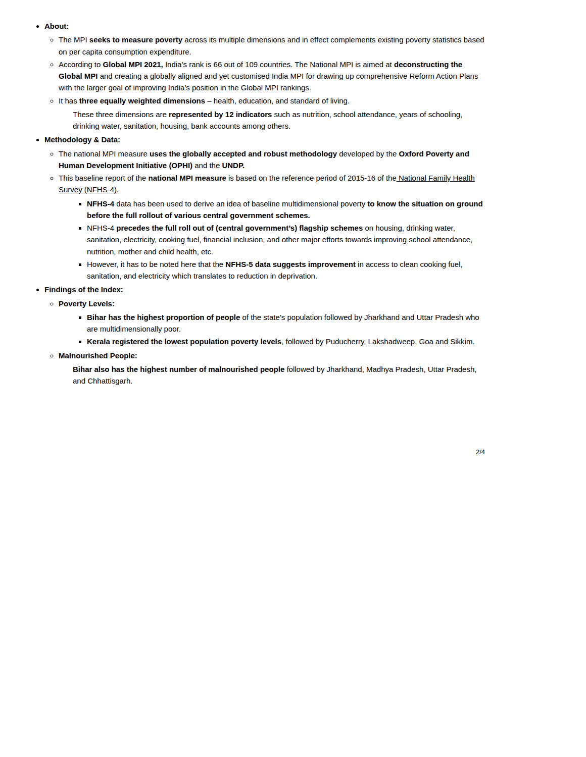About:
The MPI seeks to measure poverty across its multiple dimensions and in effect complements existing poverty statistics based on per capita consumption expenditure.
According to Global MPI 2021, India’s rank is 66 out of 109 countries. The National MPI is aimed at deconstructing the Global MPI and creating a globally aligned and yet customised India MPI for drawing up comprehensive Reform Action Plans with the larger goal of improving India’s position in the Global MPI rankings.
It has three equally weighted dimensions – health, education, and standard of living.
These three dimensions are represented by 12 indicators such as nutrition, school attendance, years of schooling, drinking water, sanitation, housing, bank accounts among others.
Methodology & Data:
The national MPI measure uses the globally accepted and robust methodology developed by the Oxford Poverty and Human Development Initiative (OPHI) and the UNDP.
This baseline report of the national MPI measure is based on the reference period of 2015-16 of the National Family Health Survey (NFHS-4).
NFHS-4 data has been used to derive an idea of baseline multidimensional poverty to know the situation on ground before the full rollout of various central government schemes.
NFHS-4 precedes the full roll out of (central government’s) flagship schemes on housing, drinking water, sanitation, electricity, cooking fuel, financial inclusion, and other major efforts towards improving school attendance, nutrition, mother and child health, etc.
However, it has to be noted here that the NFHS-5 data suggests improvement in access to clean cooking fuel, sanitation, and electricity which translates to reduction in deprivation.
Findings of the Index:
Poverty Levels:
Bihar has the highest proportion of people of the state’s population followed by Jharkhand and Uttar Pradesh who are multidimensionally poor.
Kerala registered the lowest population poverty levels, followed by Puducherry, Lakshadweep, Goa and Sikkim.
Malnourished People:
Bihar also has the highest number of malnourished people followed by Jharkhand, Madhya Pradesh, Uttar Pradesh, and Chhattisgarh.
2/4